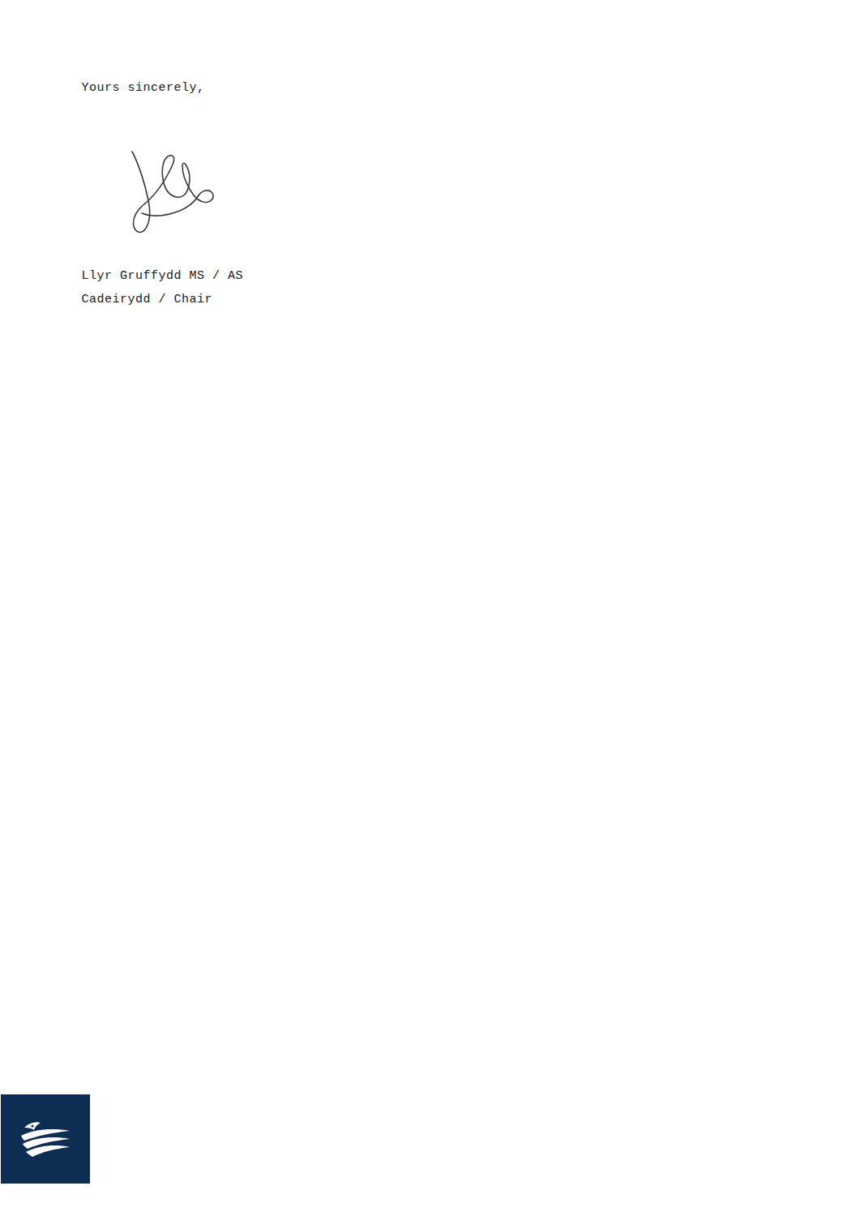Yours sincerely,
Llyr Gruffydd MS / AS
Cadeirydd / Chair